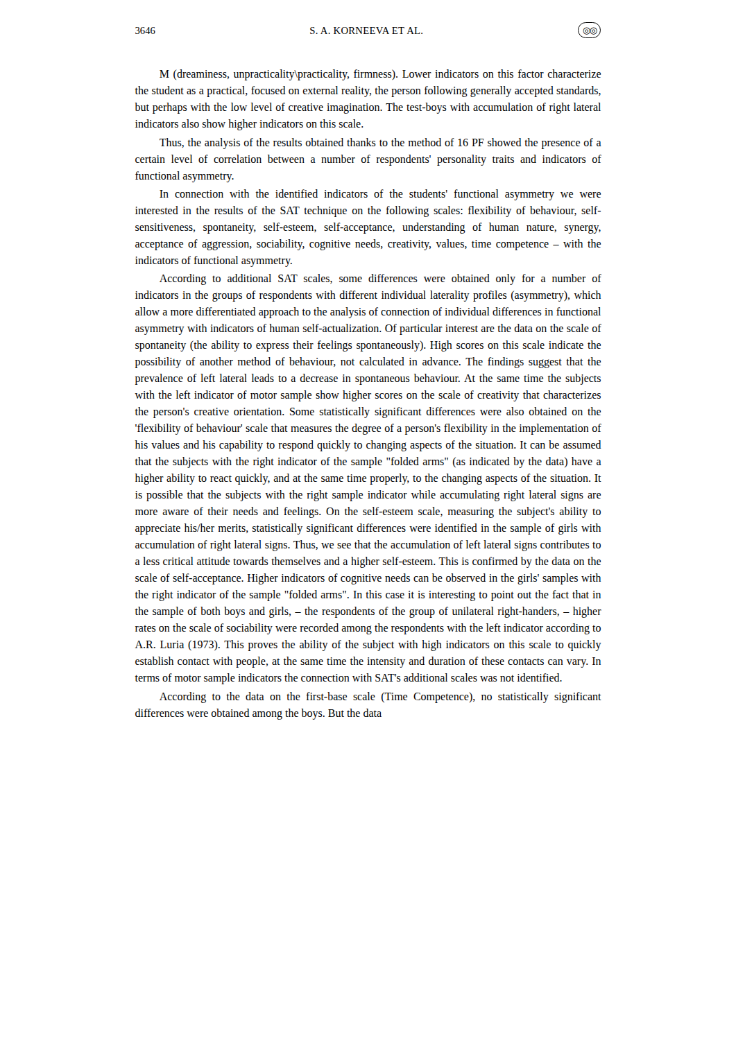3646 S. A. KORNEEVA ET AL. ◎◎
M (dreaminess, unpracticality\practicality, firmness). Lower indicators on this factor characterize the student as a practical, focused on external reality, the person following generally accepted standards, but perhaps with the low level of creative imagination. The test-boys with accumulation of right lateral indicators also show higher indicators on this scale.
Thus, the analysis of the results obtained thanks to the method of 16 PF showed the presence of a certain level of correlation between a number of respondents' personality traits and indicators of functional asymmetry.
In connection with the identified indicators of the students' functional asymmetry we were interested in the results of the SAT technique on the following scales: flexibility of behaviour, self-sensitiveness, spontaneity, self-esteem, self-acceptance, understanding of human nature, synergy, acceptance of aggression, sociability, cognitive needs, creativity, values, time competence – with the indicators of functional asymmetry.
According to additional SAT scales, some differences were obtained only for a number of indicators in the groups of respondents with different individual laterality profiles (asymmetry), which allow a more differentiated approach to the analysis of connection of individual differences in functional asymmetry with indicators of human self-actualization. Of particular interest are the data on the scale of spontaneity (the ability to express their feelings spontaneously). High scores on this scale indicate the possibility of another method of behaviour, not calculated in advance. The findings suggest that the prevalence of left lateral leads to a decrease in spontaneous behaviour. At the same time the subjects with the left indicator of motor sample show higher scores on the scale of creativity that characterizes the person's creative orientation. Some statistically significant differences were also obtained on the 'flexibility of behaviour' scale that measures the degree of a person's flexibility in the implementation of his values and his capability to respond quickly to changing aspects of the situation. It can be assumed that the subjects with the right indicator of the sample "folded arms" (as indicated by the data) have a higher ability to react quickly, and at the same time properly, to the changing aspects of the situation. It is possible that the subjects with the right sample indicator while accumulating right lateral signs are more aware of their needs and feelings. On the self-esteem scale, measuring the subject's ability to appreciate his/her merits, statistically significant differences were identified in the sample of girls with accumulation of right lateral signs. Thus, we see that the accumulation of left lateral signs contributes to a less critical attitude towards themselves and a higher self-esteem. This is confirmed by the data on the scale of self-acceptance. Higher indicators of cognitive needs can be observed in the girls' samples with the right indicator of the sample "folded arms". In this case it is interesting to point out the fact that in the sample of both boys and girls, – the respondents of the group of unilateral right-handers, – higher rates on the scale of sociability were recorded among the respondents with the left indicator according to A.R. Luria (1973). This proves the ability of the subject with high indicators on this scale to quickly establish contact with people, at the same time the intensity and duration of these contacts can vary. In terms of motor sample indicators the connection with SAT's additional scales was not identified.
According to the data on the first-base scale (Time Competence), no statistically significant differences were obtained among the boys. But the data